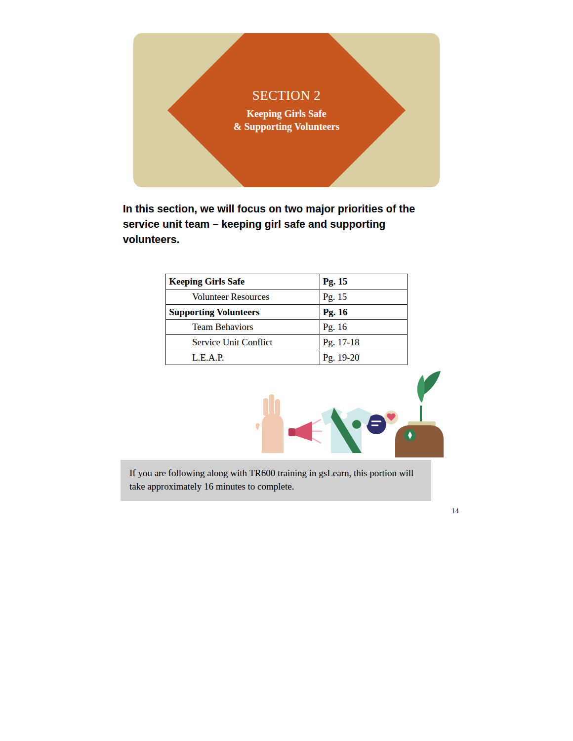SECTION 2
Keeping Girls Safe
& Supporting Volunteers
In this section, we will focus on two major priorities of the service unit team – keeping girl safe and supporting volunteers.
| Keeping Girls Safe | Pg. 15 |
| Volunteer Resources | Pg. 15 |
| Supporting Volunteers | Pg. 16 |
| Team Behaviors | Pg. 16 |
| Service Unit Conflict | Pg. 17-18 |
| L.E.A.P. | Pg. 19-20 |
If you are following along with TR600 training in gsLearn, this portion will take approximately 16 minutes to complete.
14